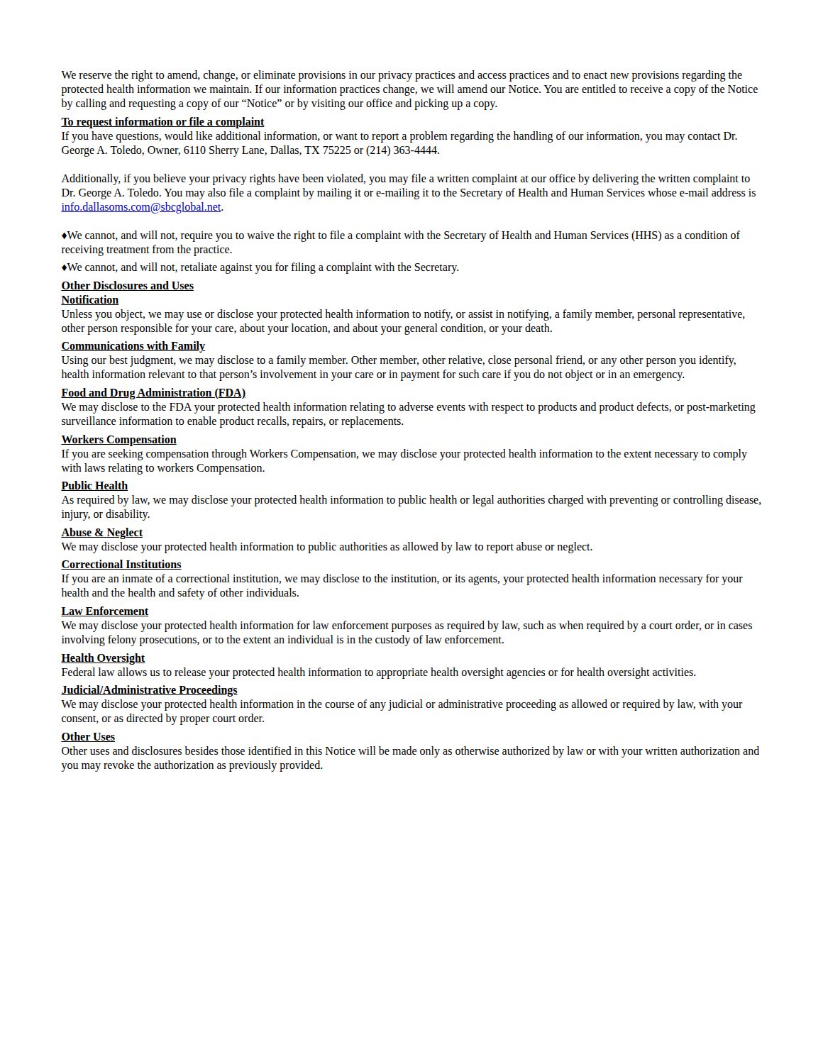We reserve the right to amend, change, or eliminate provisions in our privacy practices and access practices and to enact new provisions regarding the protected health information we maintain. If our information practices change, we will amend our Notice. You are entitled to receive a copy of the Notice by calling and requesting a copy of our “Notice” or by visiting our office and picking up a copy.
To request information or file a complaint
If you have questions, would like additional information, or want to report a problem regarding the handling of our information, you may contact Dr. George A. Toledo, Owner, 6110 Sherry Lane, Dallas, TX 75225 or (214) 363-4444.
Additionally, if you believe your privacy rights have been violated, you may file a written complaint at our office by delivering the written complaint to Dr. George A. Toledo. You may also file a complaint by mailing it or e-mailing it to the Secretary of Health and Human Services whose e-mail address is info.dallasoms.com@sbcglobal.net.
♦We cannot, and will not, require you to waive the right to file a complaint with the Secretary of Health and Human Services (HHS) as a condition of receiving treatment from the practice.
♦We cannot, and will not, retaliate against you for filing a complaint with the Secretary.
Other Disclosures and Uses
Notification
Unless you object, we may use or disclose your protected health information to notify, or assist in notifying, a family member, personal representative, other person responsible for your care, about your location, and about your general condition, or your death.
Communications with Family
Using our best judgment, we may disclose to a family member. Other member, other relative, close personal friend, or any other person you identify, health information relevant to that person’s involvement in your care or in payment for such care if you do not object or in an emergency.
Food and Drug Administration (FDA)
We may disclose to the FDA your protected health information relating to adverse events with respect to products and product defects, or post-marketing surveillance information to enable product recalls, repairs, or replacements.
Workers Compensation
If you are seeking compensation through Workers Compensation, we may disclose your protected health information to the extent necessary to comply with laws relating to workers Compensation.
Public Health
As required by law, we may disclose your protected health information to public health or legal authorities charged with preventing or controlling disease, injury, or disability.
Abuse & Neglect
We may disclose your protected health information to public authorities as allowed by law to report abuse or neglect.
Correctional Institutions
If you are an inmate of a correctional institution, we may disclose to the institution, or its agents, your protected health information necessary for your health and the health and safety of other individuals.
Law Enforcement
We may disclose your protected health information for law enforcement purposes as required by law, such as when required by a court order, or in cases involving felony prosecutions, or to the extent an individual is in the custody of law enforcement.
Health Oversight
Federal law allows us to release your protected health information to appropriate health oversight agencies or for health oversight activities.
Judicial/Administrative Proceedings
We may disclose your protected health information in the course of any judicial or administrative proceeding as allowed or required by law, with your consent, or as directed by proper court order.
Other Uses
Other uses and disclosures besides those identified in this Notice will be made only as otherwise authorized by law or with your written authorization and you may revoke the authorization as previously provided.